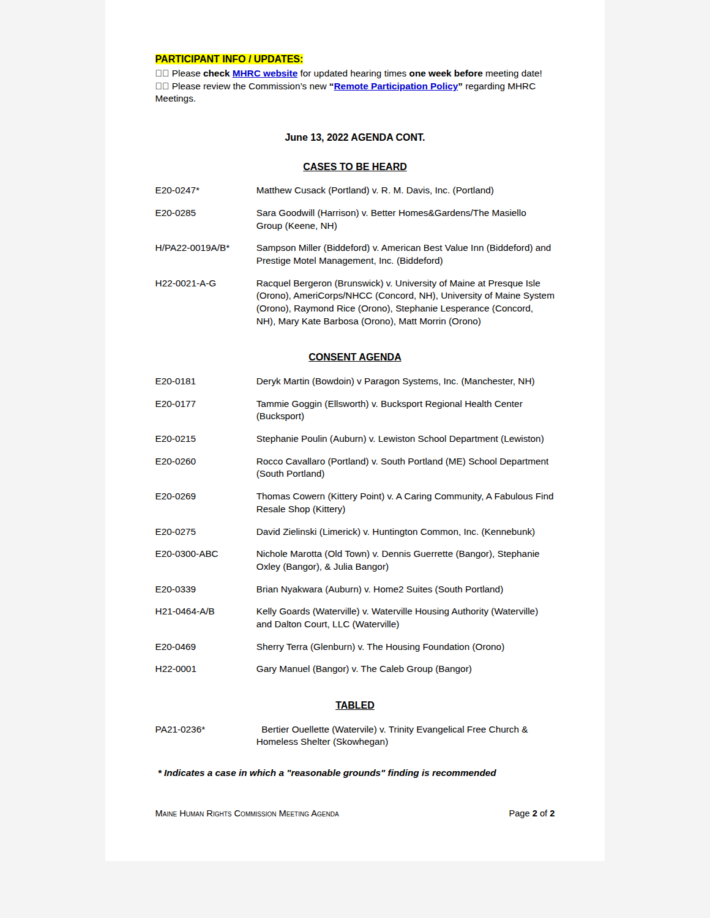PARTICIPANT INFO / UPDATES:
 Please check MHRC website for updated hearing times one week before meeting date!  Please review the Commission’s new “Remote Participation Policy” regarding MHRC Meetings.
June 13, 2022 AGENDA CONT.
CASES TO BE HEARD
| E20-0247* | Matthew Cusack (Portland) v. R. M. Davis, Inc. (Portland) |
| E20-0285 | Sara Goodwill (Harrison) v. Better Homes&Gardens/The Masiello Group (Keene, NH) |
| H/PA22-0019A/B* | Sampson Miller (Biddeford) v. American Best Value Inn (Biddeford) and Prestige Motel Management, Inc. (Biddeford) |
| H22-0021-A-G | Racquel Bergeron (Brunswick) v. University of Maine at Presque Isle (Orono), AmeriCorps/NHCC (Concord, NH), University of Maine System (Orono), Raymond Rice (Orono), Stephanie Lesperance (Concord, NH), Mary Kate Barbosa (Orono), Matt Morrin (Orono) |
CONSENT AGENDA
| E20-0181 | Deryk Martin (Bowdoin) v Paragon Systems, Inc. (Manchester, NH) |
| E20-0177 | Tammie Goggin (Ellsworth) v. Bucksport Regional Health Center (Bucksport) |
| E20-0215 | Stephanie Poulin (Auburn) v. Lewiston School Department (Lewiston) |
| E20-0260 | Rocco Cavallaro (Portland) v. South Portland (ME) School Department (South Portland) |
| E20-0269 | Thomas Cowern (Kittery Point) v. A Caring Community, A Fabulous Find Resale Shop (Kittery) |
| E20-0275 | David Zielinski (Limerick) v. Huntington Common, Inc. (Kennebunk) |
| E20-0300-ABC | Nichole Marotta (Old Town) v. Dennis Guerrette (Bangor), Stephanie Oxley (Bangor), & Julia Bangor) |
| E20-0339 | Brian Nyakwara (Auburn) v. Home2 Suites (South Portland) |
| H21-0464-A/B | Kelly Goards (Waterville) v. Waterville Housing Authority (Waterville) and Dalton Court, LLC (Waterville) |
| E20-0469 | Sherry Terra (Glenburn) v. The Housing Foundation (Orono) |
| H22-0001 | Gary Manuel (Bangor) v. The Caleb Group (Bangor) |
TABLED
| PA21-0236* | Bertier Ouellette (Watervile) v. Trinity Evangelical Free Church & Homeless Shelter (Skowhegan) |
* Indicates a case in which a "reasonable grounds" finding is recommended
Maine Human Rights Commission Meeting Agenda
Page 2 of 2